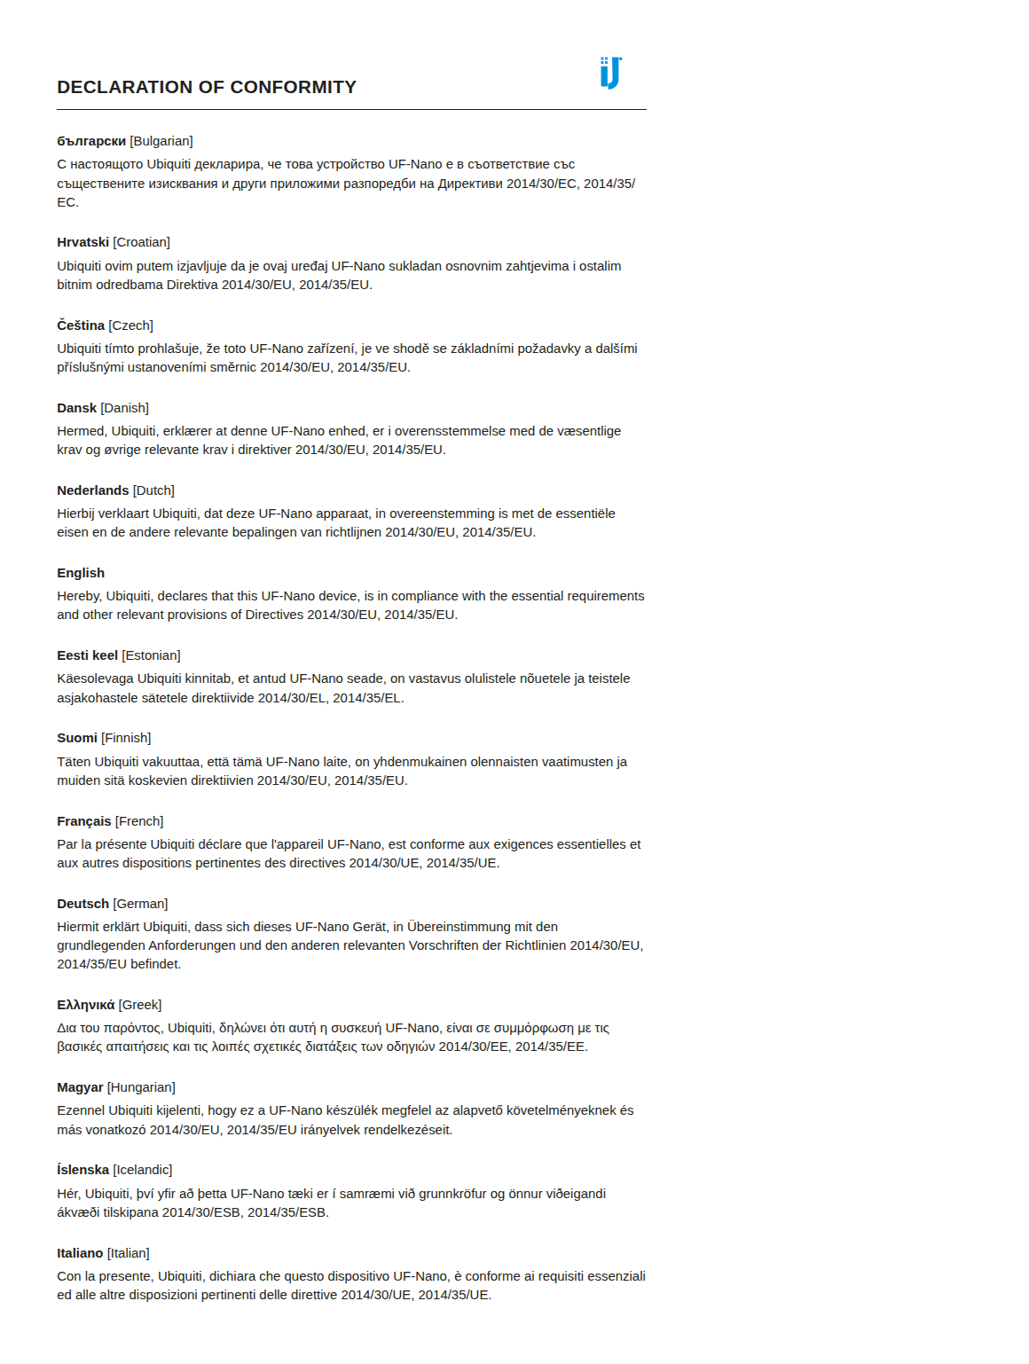Declaration of Conformity
български [Bulgarian]
С настоящото Ubiquiti декларира, че това устройство UF-Nano е в съответствие със съществените изисквания и други приложими разпоредби на Директиви 2014/30/ЕС, 2014/35/ЕС.
Hrvatski [Croatian]
Ubiquiti ovim putem izjavljuje da je ovaj uređaj UF-Nano sukladan osnovnim zahtjevima i ostalim bitnim odredbama Direktiva 2014/30/EU, 2014/35/EU.
Čeština [Czech]
Ubiquiti tímto prohlašuje, že toto UF-Nano zařízení, je ve shodě se základními požadavky a dalšími příslušnými ustanoveními směrnic 2014/30/EU, 2014/35/EU.
Dansk [Danish]
Hermed, Ubiquiti, erklærer at denne UF-Nano enhed, er i overensstemmelse med de væsentlige krav og øvrige relevante krav i direktiver 2014/30/EU, 2014/35/EU.
Nederlands [Dutch]
Hierbij verklaart Ubiquiti, dat deze UF-Nano apparaat, in overeenstemming is met de essentiële eisen en de andere relevante bepalingen van richtlijnen 2014/30/EU, 2014/35/EU.
English
Hereby, Ubiquiti, declares that this UF-Nano device, is in compliance with the essential requirements and other relevant provisions of Directives 2014/30/EU, 2014/35/EU.
Eesti keel [Estonian]
Käesolevaga Ubiquiti kinnitab, et antud UF-Nano seade, on vastavus olulistele nõuetele ja teistele asjakohastele sätetele direktiivide 2014/30/EL, 2014/35/EL.
Suomi [Finnish]
Täten Ubiquiti vakuuttaa, että tämä UF-Nano laite, on yhdenmukainen olennaisten vaatimusten ja muiden sitä koskevien direktiivien 2014/30/EU, 2014/35/EU.
Français [French]
Par la présente Ubiquiti déclare que l'appareil UF-Nano, est conforme aux exigences essentielles et aux autres dispositions pertinentes des directives 2014/30/UE, 2014/35/UE.
Deutsch [German]
Hiermit erklärt Ubiquiti, dass sich dieses UF-Nano Gerät, in Übereinstimmung mit den grundlegenden Anforderungen und den anderen relevanten Vorschriften der Richtlinien 2014/30/EU, 2014/35/EU befindet.
Ελληνικά [Greek]
Δια του παρόντος, Ubiquiti, δηλώνει ότι αυτή η συσκευή UF-Nano, είναι σε συμμόρφωση με τις βασικές απαιτήσεις και τις λοιπές σχετικές διατάξεις των οδηγιών 2014/30/ΕΕ, 2014/35/ΕΕ.
Magyar [Hungarian]
Ezennel Ubiquiti kijelenti, hogy ez a UF-Nano készülék megfelel az alapvető követelményeknek és más vonatkozó 2014/30/EU, 2014/35/EU irányelvek rendelkezéseit.
Íslenska [Icelandic]
Hér, Ubiquiti, því yfir að þetta UF-Nano tæki er í samræmi við grunnkröfur og önnur viðeigandi ákvæði tilskipana 2014/30/ESB, 2014/35/ESB.
Italiano [Italian]
Con la presente, Ubiquiti, dichiara che questo dispositivo UF-Nano, è conforme ai requisiti essenziali ed alle altre disposizioni pertinenti delle direttive 2014/30/UE, 2014/35/UE.